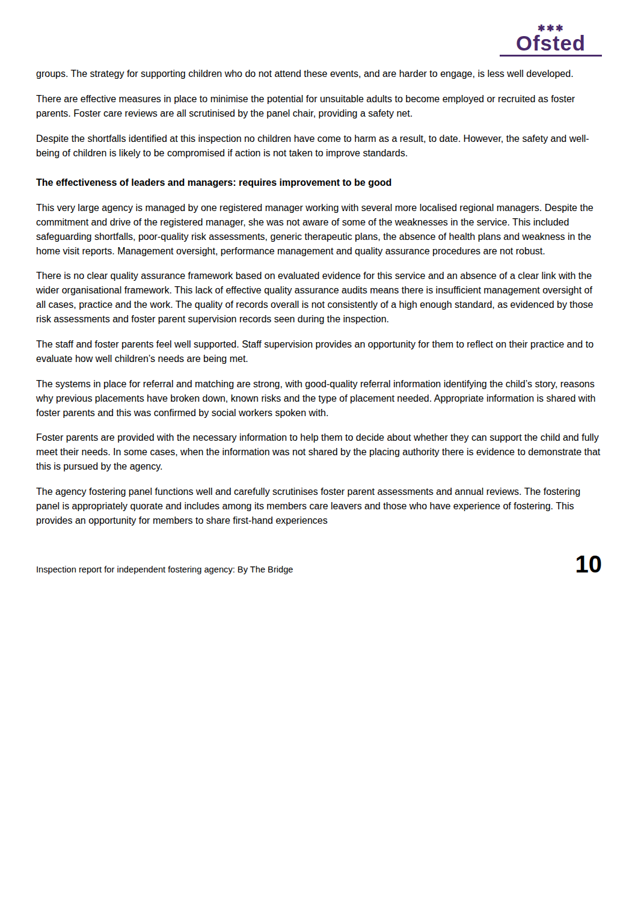✱✱✱ Ofsted
groups. The strategy for supporting children who do not attend these events, and are harder to engage, is less well developed.
There are effective measures in place to minimise the potential for unsuitable adults to become employed or recruited as foster parents. Foster care reviews are all scrutinised by the panel chair, providing a safety net.
Despite the shortfalls identified at this inspection no children have come to harm as a result, to date. However, the safety and well-being of children is likely to be compromised if action is not taken to improve standards.
The effectiveness of leaders and managers: requires improvement to be good
This very large agency is managed by one registered manager working with several more localised regional managers. Despite the commitment and drive of the registered manager, she was not aware of some of the weaknesses in the service. This included safeguarding shortfalls, poor-quality risk assessments, generic therapeutic plans, the absence of health plans and weakness in the home visit reports. Management oversight, performance management and quality assurance procedures are not robust.
There is no clear quality assurance framework based on evaluated evidence for this service and an absence of a clear link with the wider organisational framework. This lack of effective quality assurance audits means there is insufficient management oversight of all cases, practice and the work. The quality of records overall is not consistently of a high enough standard, as evidenced by those risk assessments and foster parent supervision records seen during the inspection.
The staff and foster parents feel well supported. Staff supervision provides an opportunity for them to reflect on their practice and to evaluate how well children’s needs are being met.
The systems in place for referral and matching are strong, with good-quality referral information identifying the child’s story, reasons why previous placements have broken down, known risks and the type of placement needed. Appropriate information is shared with foster parents and this was confirmed by social workers spoken with.
Foster parents are provided with the necessary information to help them to decide about whether they can support the child and fully meet their needs. In some cases, when the information was not shared by the placing authority there is evidence to demonstrate that this is pursued by the agency.
The agency fostering panel functions well and carefully scrutinises foster parent assessments and annual reviews. The fostering panel is appropriately quorate and includes among its members care leavers and those who have experience of fostering. This provides an opportunity for members to share first-hand experiences
Inspection report for independent fostering agency: By The Bridge 10